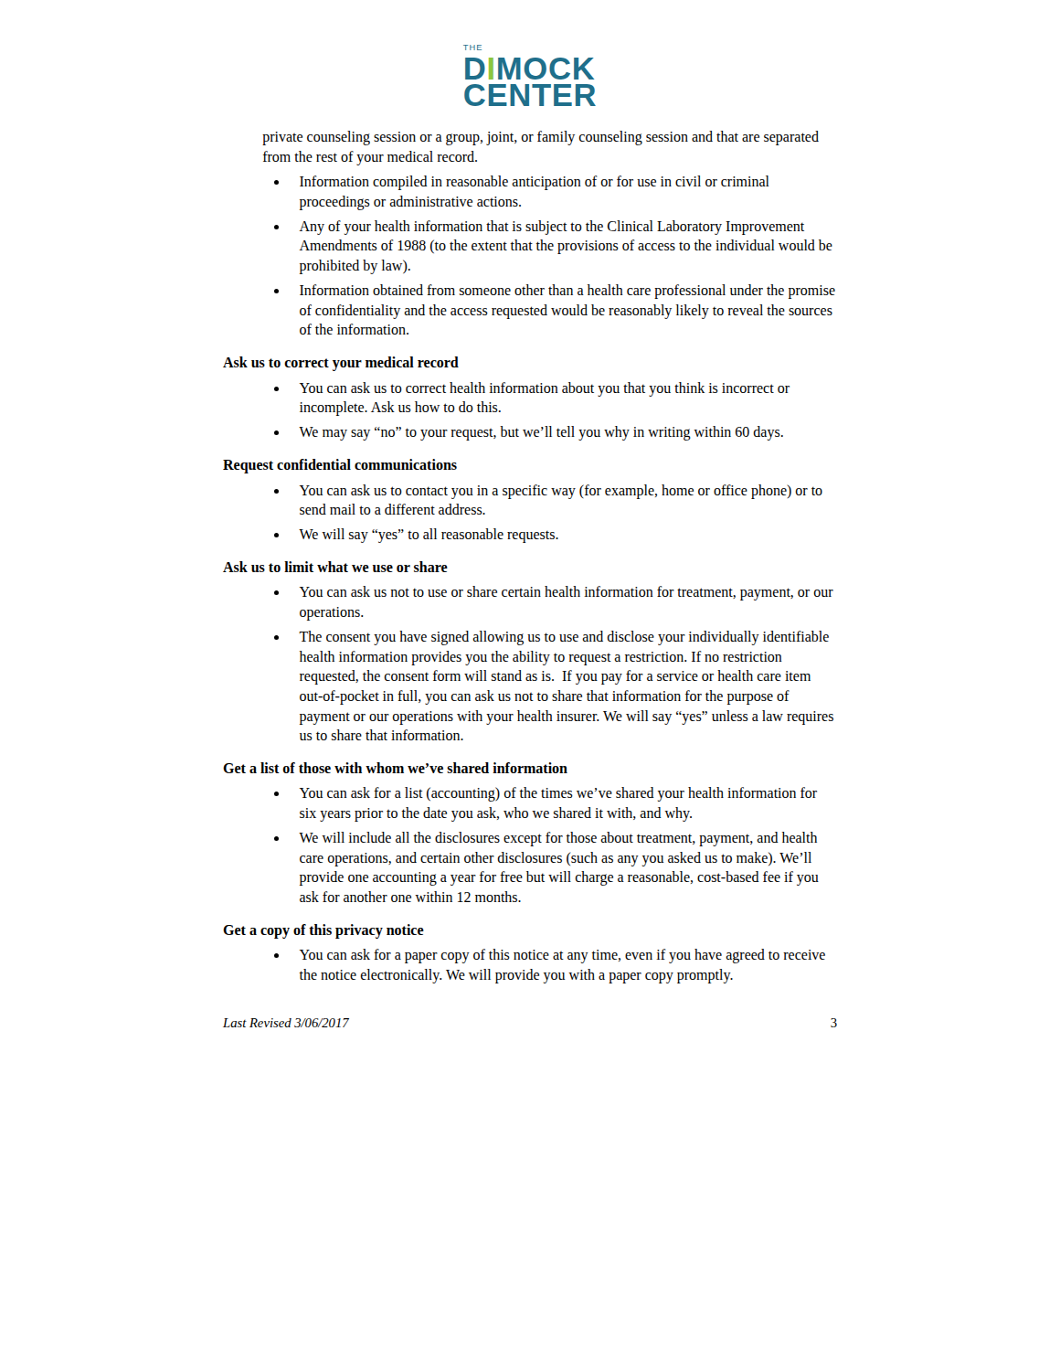THE DIMOCK CENTER
private counseling session or a group, joint, or family counseling session and that are separated from the rest of your medical record.
Information compiled in reasonable anticipation of or for use in civil or criminal proceedings or administrative actions.
Any of your health information that is subject to the Clinical Laboratory Improvement Amendments of 1988 (to the extent that the provisions of access to the individual would be prohibited by law).
Information obtained from someone other than a health care professional under the promise of confidentiality and the access requested would be reasonably likely to reveal the sources of the information.
Ask us to correct your medical record
You can ask us to correct health information about you that you think is incorrect or incomplete. Ask us how to do this.
We may say “no” to your request, but we’ll tell you why in writing within 60 days.
Request confidential communications
You can ask us to contact you in a specific way (for example, home or office phone) or to send mail to a different address.
We will say “yes” to all reasonable requests.
Ask us to limit what we use or share
You can ask us not to use or share certain health information for treatment, payment, or our operations.
The consent you have signed allowing us to use and disclose your individually identifiable health information provides you the ability to request a restriction. If no restriction requested, the consent form will stand as is. If you pay for a service or health care item out-of-pocket in full, you can ask us not to share that information for the purpose of payment or our operations with your health insurer. We will say “yes” unless a law requires us to share that information.
Get a list of those with whom we’ve shared information
You can ask for a list (accounting) of the times we’ve shared your health information for six years prior to the date you ask, who we shared it with, and why.
We will include all the disclosures except for those about treatment, payment, and health care operations, and certain other disclosures (such as any you asked us to make). We’ll provide one accounting a year for free but will charge a reasonable, cost-based fee if you ask for another one within 12 months.
Get a copy of this privacy notice
You can ask for a paper copy of this notice at any time, even if you have agreed to receive the notice electronically. We will provide you with a paper copy promptly.
Last Revised 3/06/2017 3